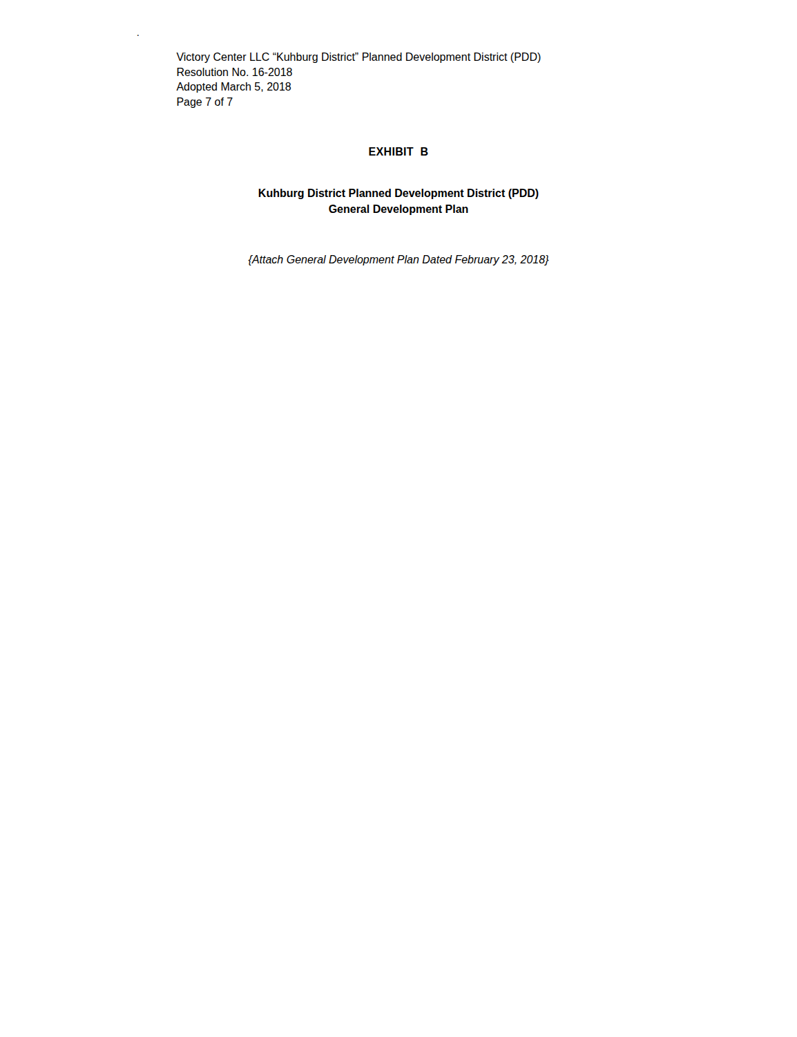.
Victory Center LLC “Kuhburg District” Planned Development District (PDD)
Resolution No. 16-2018
Adopted March 5, 2018
Page 7 of 7
EXHIBIT B
Kuhburg District Planned Development District (PDD) General Development Plan
{Attach General Development Plan Dated February 23, 2018}